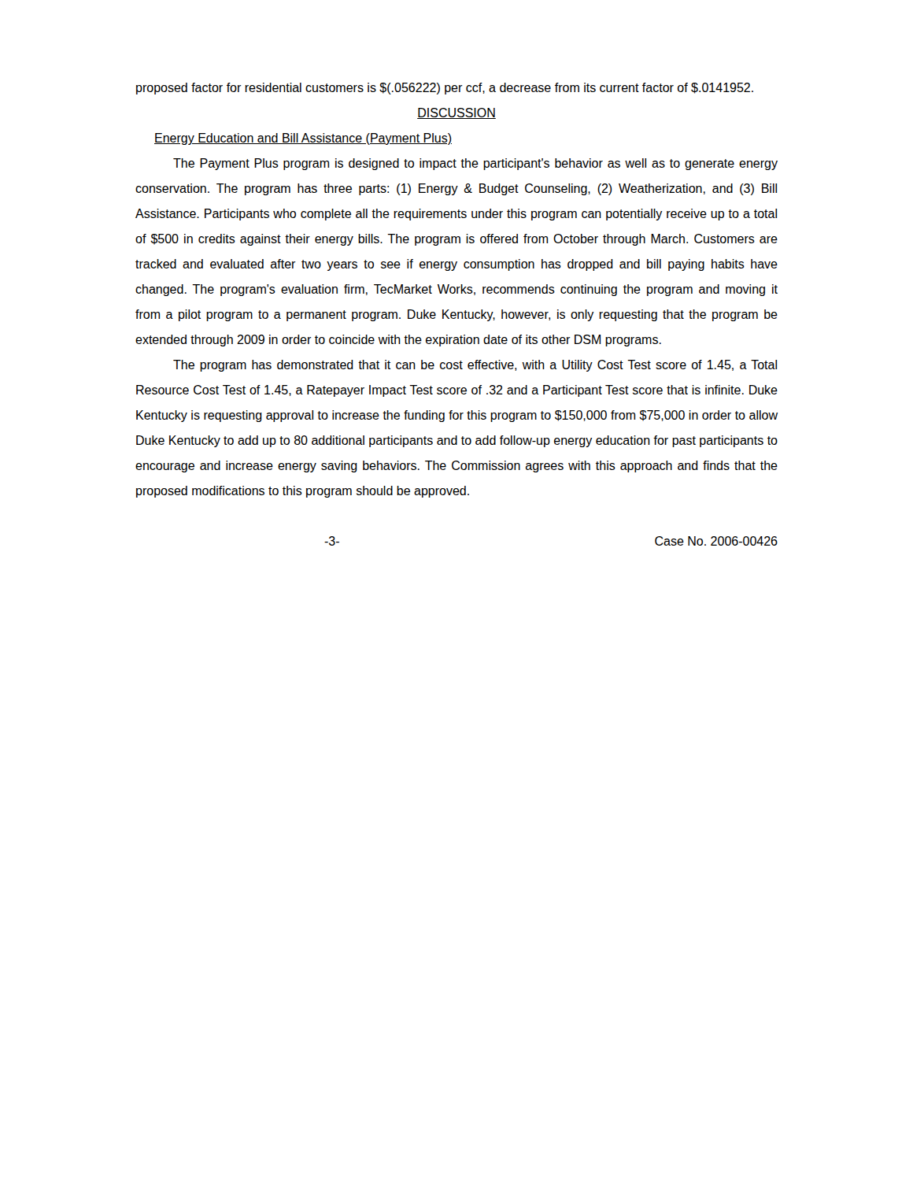proposed factor for residential customers is $(.056222) per ccf, a decrease from its current factor of $.0141952.
DISCUSSION
Energy Education and Bill Assistance (Payment Plus)
The Payment Plus program is designed to impact the participant's behavior as well as to generate energy conservation. The program has three parts: (1) Energy & Budget Counseling, (2) Weatherization, and (3) Bill Assistance. Participants who complete all the requirements under this program can potentially receive up to a total of $500 in credits against their energy bills. The program is offered from October through March. Customers are tracked and evaluated after two years to see if energy consumption has dropped and bill paying habits have changed. The program's evaluation firm, TecMarket Works, recommends continuing the program and moving it from a pilot program to a permanent program. Duke Kentucky, however, is only requesting that the program be extended through 2009 in order to coincide with the expiration date of its other DSM programs.
The program has demonstrated that it can be cost effective, with a Utility Cost Test score of 1.45, a Total Resource Cost Test of 1.45, a Ratepayer Impact Test score of .32 and a Participant Test score that is infinite. Duke Kentucky is requesting approval to increase the funding for this program to $150,000 from $75,000 in order to allow Duke Kentucky to add up to 80 additional participants and to add follow-up energy education for past participants to encourage and increase energy saving behaviors. The Commission agrees with this approach and finds that the proposed modifications to this program should be approved.
-3- Case No. 2006-00426